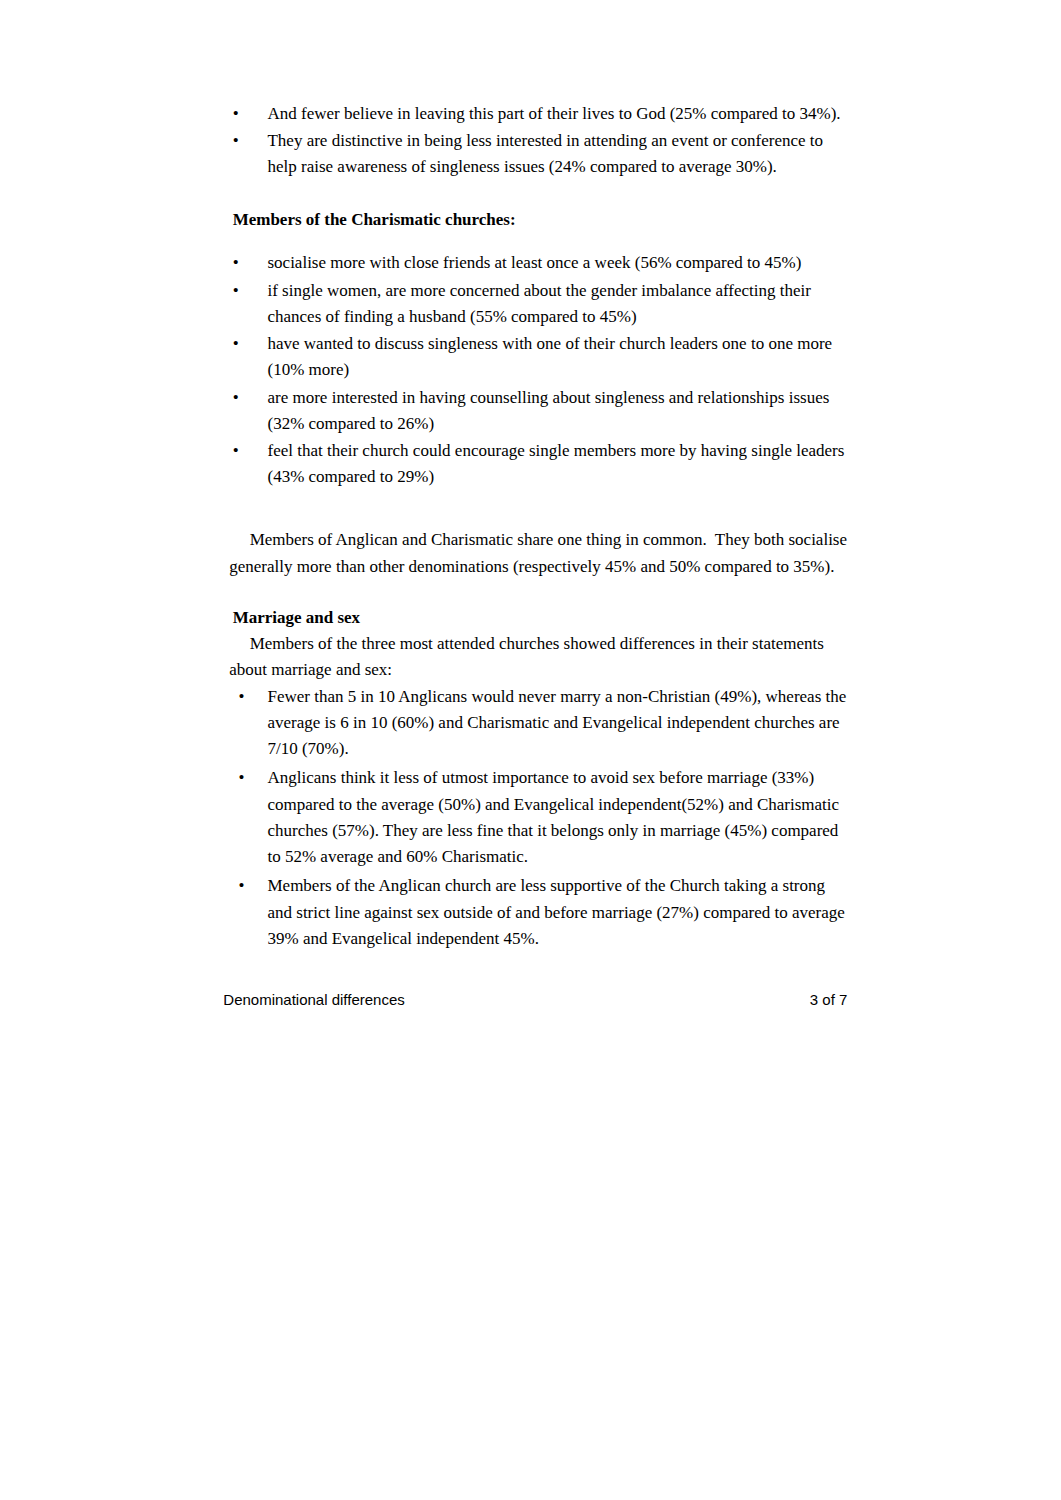And fewer believe in leaving this part of their lives to God (25% compared to 34%).
They are distinctive in being less interested in attending an event or conference to help raise awareness of singleness issues (24% compared to average 30%).
Members of the Charismatic churches:
socialise more with close friends at least once a week (56% compared to 45%)
if single women, are more concerned about the gender imbalance affecting their chances of finding a husband (55% compared to 45%)
have wanted to discuss singleness with one of their church leaders one to one more (10% more)
are more interested in having counselling about singleness and relationships issues (32% compared to 26%)
feel that their church could encourage single members more by having single leaders (43% compared to 29%)
Members of Anglican and Charismatic share one thing in common. They both socialise generally more than other denominations (respectively 45% and 50% compared to 35%).
Marriage and sex
Members of the three most attended churches showed differences in their statements about marriage and sex:
Fewer than 5 in 10 Anglicans would never marry a non-Christian (49%), whereas the average is 6 in 10 (60%) and Charismatic and Evangelical independent churches are 7/10 (70%).
Anglicans think it less of utmost importance to avoid sex before marriage (33%) compared to the average (50%) and Evangelical independent(52%) and Charismatic churches (57%). They are less fine that it belongs only in marriage (45%) compared to 52% average and 60% Charismatic.
Members of the Anglican church are less supportive of the Church taking a strong and strict line against sex outside of and before marriage (27%) compared to average 39% and Evangelical independent 45%.
Denominational differences 3 of 7